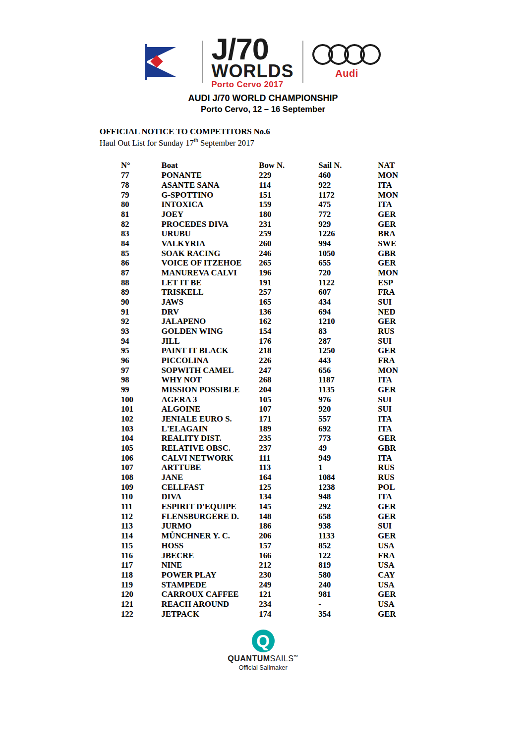J/70
WORLDS
Porto Cervo 2017
Audi
AUDI J/70 WORLD CHAMPIONSHIP
Porto Cervo, 12 – 16 September
OFFICIAL NOTICE TO COMPETITORS No.6
Haul Out List for Sunday 17th September 2017
| N° | Boat | Bow N. | Sail N. | NAT |
| --- | --- | --- | --- | --- |
| 77 | PONANTE | 229 | 460 | MON |
| 78 | ASANTE SANA | 114 | 922 | ITA |
| 79 | G-SPOTTINO | 151 | 1172 | MON |
| 80 | INTOXICA | 159 | 475 | ITA |
| 81 | JOEY | 180 | 772 | GER |
| 82 | PROCEDES DIVA | 231 | 929 | GER |
| 83 | URUBU | 259 | 1226 | BRA |
| 84 | VALKYRIA | 260 | 994 | SWE |
| 85 | SOAK RACING | 246 | 1050 | GBR |
| 86 | VOICE OF ITZEHOE | 265 | 655 | GER |
| 87 | MANUREVA CALVI | 196 | 720 | MON |
| 88 | LET IT BE | 191 | 1122 | ESP |
| 89 | TRISKELL | 257 | 607 | FRA |
| 90 | JAWS | 165 | 434 | SUI |
| 91 | DRV | 136 | 694 | NED |
| 92 | JALAPENO | 162 | 1210 | GER |
| 93 | GOLDEN WING | 154 | 83 | RUS |
| 94 | JILL | 176 | 287 | SUI |
| 95 | PAINT IT BLACK | 218 | 1250 | GER |
| 96 | PICCOLINA | 226 | 443 | FRA |
| 97 | SOPWITH CAMEL | 247 | 656 | MON |
| 98 | WHY NOT | 268 | 1187 | ITA |
| 99 | MISSION POSSIBLE | 204 | 1135 | GER |
| 100 | AGERA 3 | 105 | 976 | SUI |
| 101 | ALGOINE | 107 | 920 | SUI |
| 102 | JENIALE EURO S. | 171 | 557 | ITA |
| 103 | L'ELAGAIN | 189 | 692 | ITA |
| 104 | REALITY DIST. | 235 | 773 | GER |
| 105 | RELATIVE OBSC. | 237 | 49 | GBR |
| 106 | CALVI NETWORK | 111 | 949 | ITA |
| 107 | ARTTUBE | 113 | 1 | RUS |
| 108 | JANE | 164 | 1084 | RUS |
| 109 | CELLFAST | 125 | 1238 | POL |
| 110 | DIVA | 134 | 948 | ITA |
| 111 | ESPIRIT D'EQUIPE | 145 | 292 | GER |
| 112 | FLENSBURGERE D. | 148 | 658 | GER |
| 113 | JURMO | 186 | 938 | SUI |
| 114 | MŮNCHNER Y. C. | 206 | 1133 | GER |
| 115 | HOSS | 157 | 852 | USA |
| 116 | JBECRE | 166 | 122 | FRA |
| 117 | NINE | 212 | 819 | USA |
| 118 | POWER PLAY | 230 | 580 | CAY |
| 119 | STAMPEDE | 249 | 240 | USA |
| 120 | CARROUX CAFFEE | 121 | 981 | GER |
| 121 | REACH AROUND | 234 | - | USA |
| 122 | JETPACK | 174 | 354 | GER |
Q
QUANTUMSAILS™
Official Sailmaker